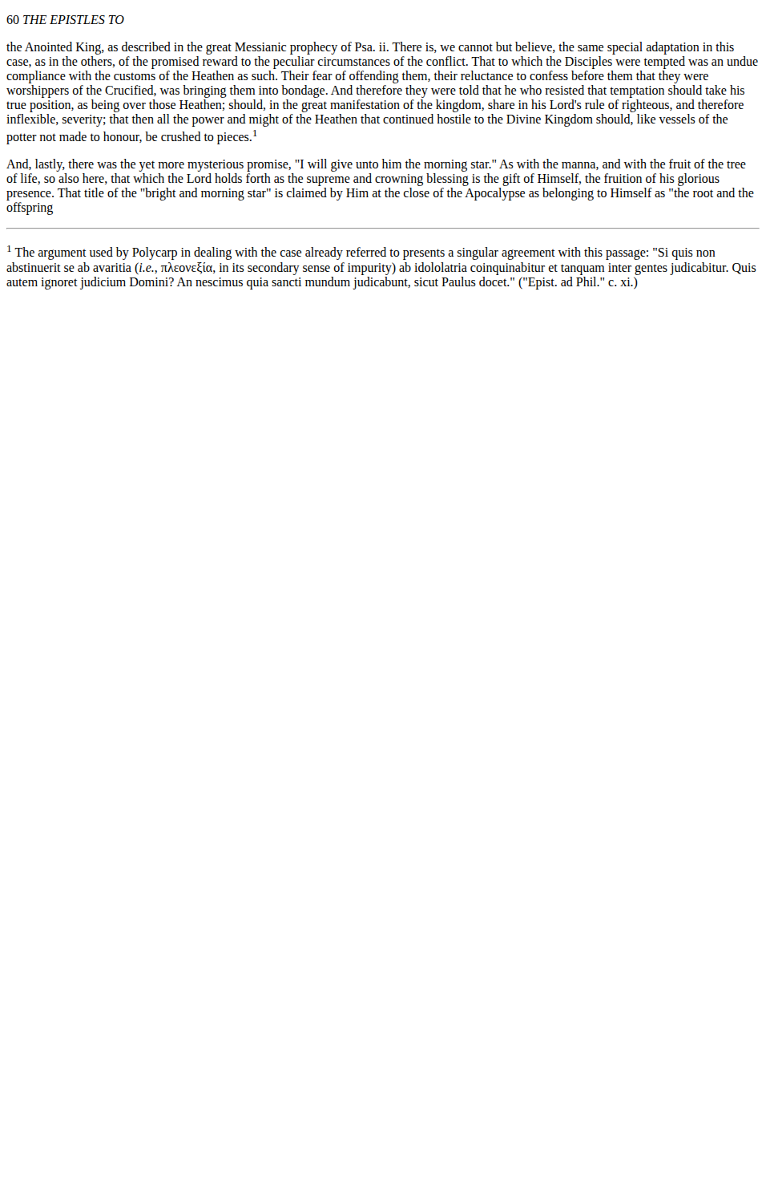60 THE EPISTLES TO
the Anointed King, as described in the great Messianic prophecy of Psa. ii. There is, we cannot but believe, the same special adaptation in this case, as in the others, of the promised reward to the peculiar circumstances of the conflict. That to which the Disciples were tempted was an undue compliance with the customs of the Heathen as such. Their fear of offending them, their reluctance to confess before them that they were worshippers of the Crucified, was bringing them into bondage. And therefore they were told that he who resisted that temptation should take his true position, as being over those Heathen; should, in the great manifestation of the kingdom, share in his Lord's rule of righteous, and therefore inflexible, severity; that then all the power and might of the Heathen that continued hostile to the Divine Kingdom should, like vessels of the potter not made to honour, be crushed to pieces.1
And, lastly, there was the yet more mysterious promise, "I will give unto him the morning star." As with the manna, and with the fruit of the tree of life, so also here, that which the Lord holds forth as the supreme and crowning blessing is the gift of Himself, the fruition of his glorious presence. That title of the "bright and morning star" is claimed by Him at the close of the Apocalypse as belonging to Himself as "the root and the offspring
1 The argument used by Polycarp in dealing with the case already referred to presents a singular agreement with this passage: "Si quis non abstinuerit se ab avaritia (i.e., πλεονεξία, in its secondary sense of impurity) ab idololatria coinquinabitur et tanquam inter gentes judicabitur. Quis autem ignoret judicium Domini? An nescimus quia sancti mundum judicabunt, sicut Paulus docet." ("Epist. ad Phil." c. xi.)